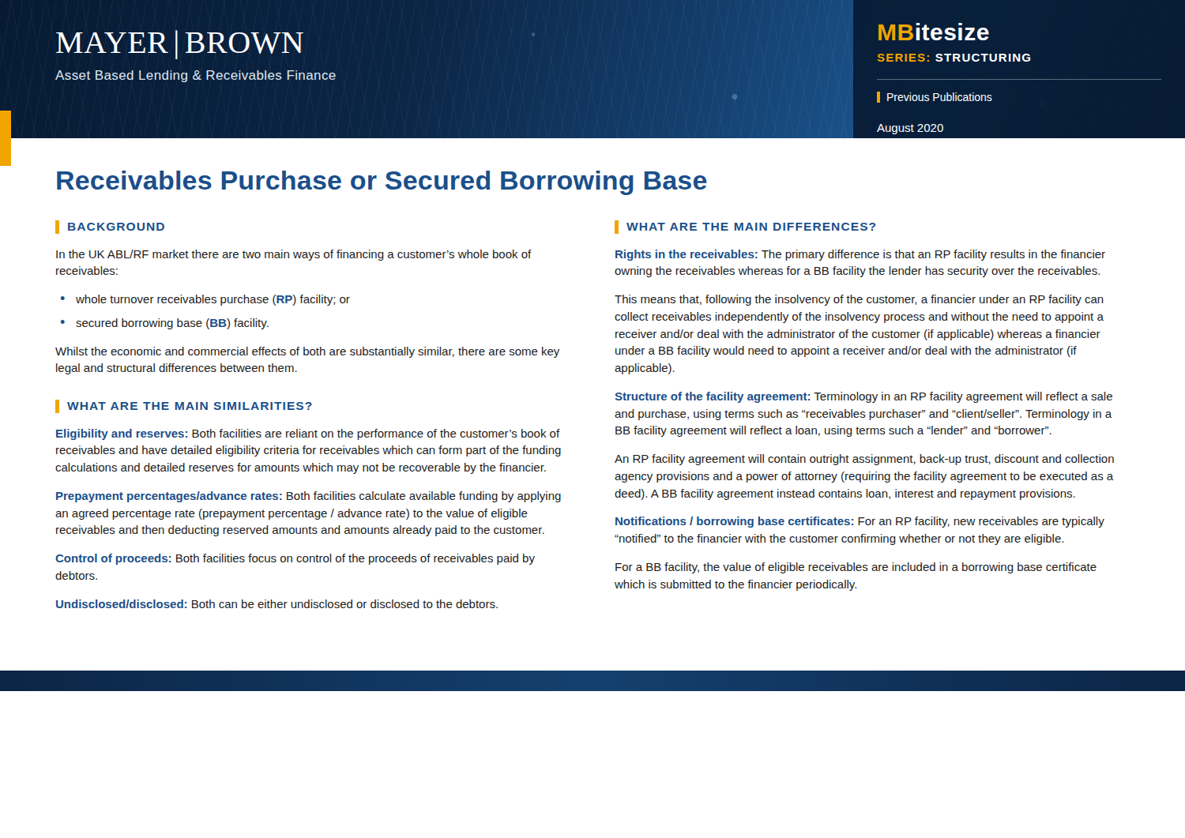MAYER|BROWN
Asset Based Lending & Receivables Finance
MBitesize
SERIES: STRUCTURING
Previous Publications
August 2020
Receivables Purchase or Secured Borrowing Base
Background
In the UK ABL/RF market there are two main ways of financing a customer’s whole book of receivables:
whole turnover receivables purchase (RP) facility; or
secured borrowing base (BB) facility.
Whilst the economic and commercial effects of both are substantially similar, there are some key legal and structural differences between them.
What are the main similarities?
Eligibility and reserves: Both facilities are reliant on the performance of the customer’s book of receivables and have detailed eligibility criteria for receivables which can form part of the funding calculations and detailed reserves for amounts which may not be recoverable by the financier.
Prepayment percentages/advance rates: Both facilities calculate available funding by applying an agreed percentage rate (prepayment percentage / advance rate) to the value of eligible receivables and then deducting reserved amounts and amounts already paid to the customer.
Control of proceeds: Both facilities focus on control of the proceeds of receivables paid by debtors.
Undisclosed/disclosed: Both can be either undisclosed or disclosed to the debtors.
What are the main differences?
Rights in the receivables: The primary difference is that an RP facility results in the financier owning the receivables whereas for a BB facility the lender has security over the receivables.
This means that, following the insolvency of the customer, a financier under an RP facility can collect receivables independently of the insolvency process and without the need to appoint a receiver and/or deal with the administrator of the customer (if applicable) whereas a financier under a BB facility would need to appoint a receiver and/or deal with the administrator (if applicable).
Structure of the facility agreement: Terminology in an RP facility agreement will reflect a sale and purchase, using terms such as “receivables purchaser” and “client/seller”. Terminology in a BB facility agreement will reflect a loan, using terms such a “lender” and “borrower”.
An RP facility agreement will contain outright assignment, back-up trust, discount and collection agency provisions and a power of attorney (requiring the facility agreement to be executed as a deed). A BB facility agreement instead contains loan, interest and repayment provisions.
Notifications / borrowing base certificates: For an RP facility, new receivables are typically “notified” to the financier with the customer confirming whether or not they are eligible.
For a BB facility, the value of eligible receivables are included in a borrowing base certificate which is submitted to the financier periodically.